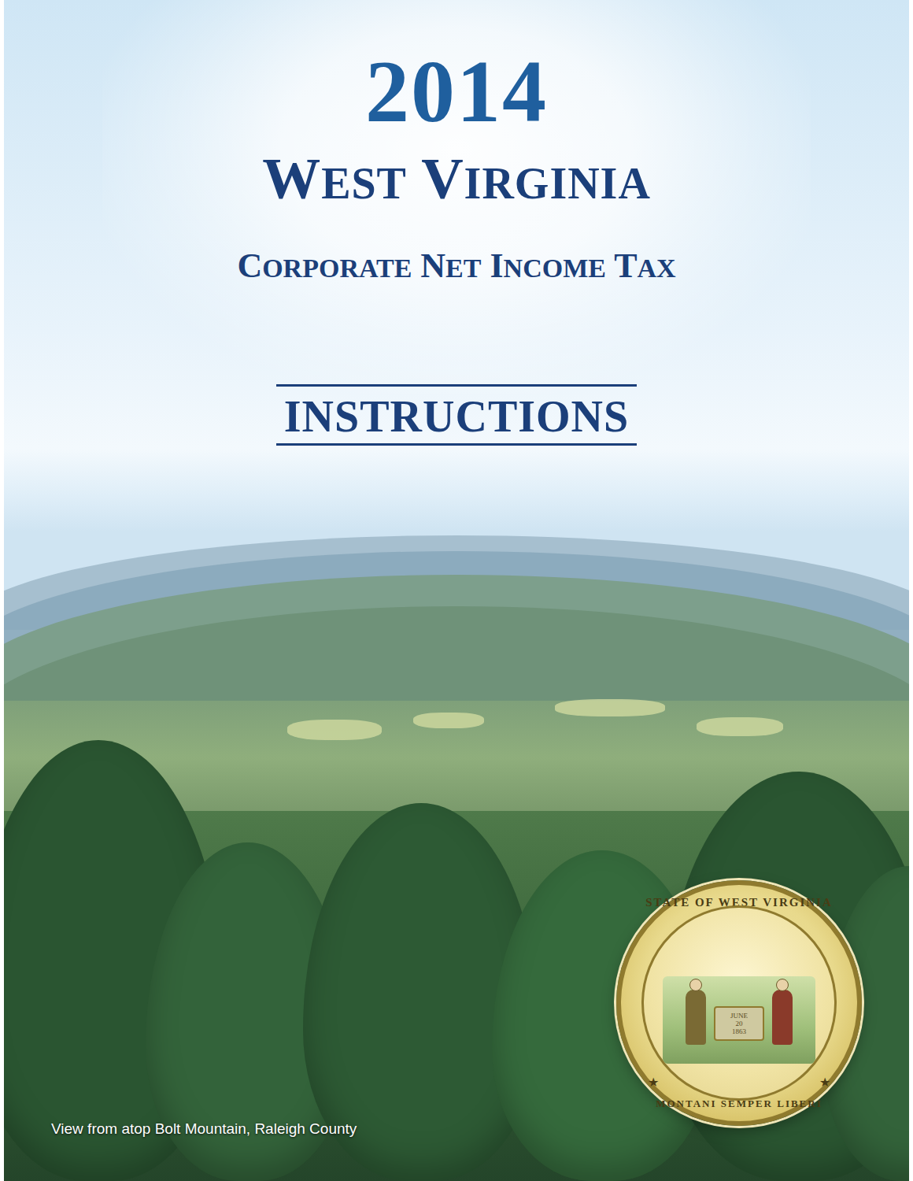2014
WEST VIRGINIA
CORPORATE NET INCOME TAX
INSTRUCTIONS
STATE OF WEST VIRGINIA
JUNE
20
1863
★
★
MONTANI SEMPER LIBERI
View from atop Bolt Mountain, Raleigh County